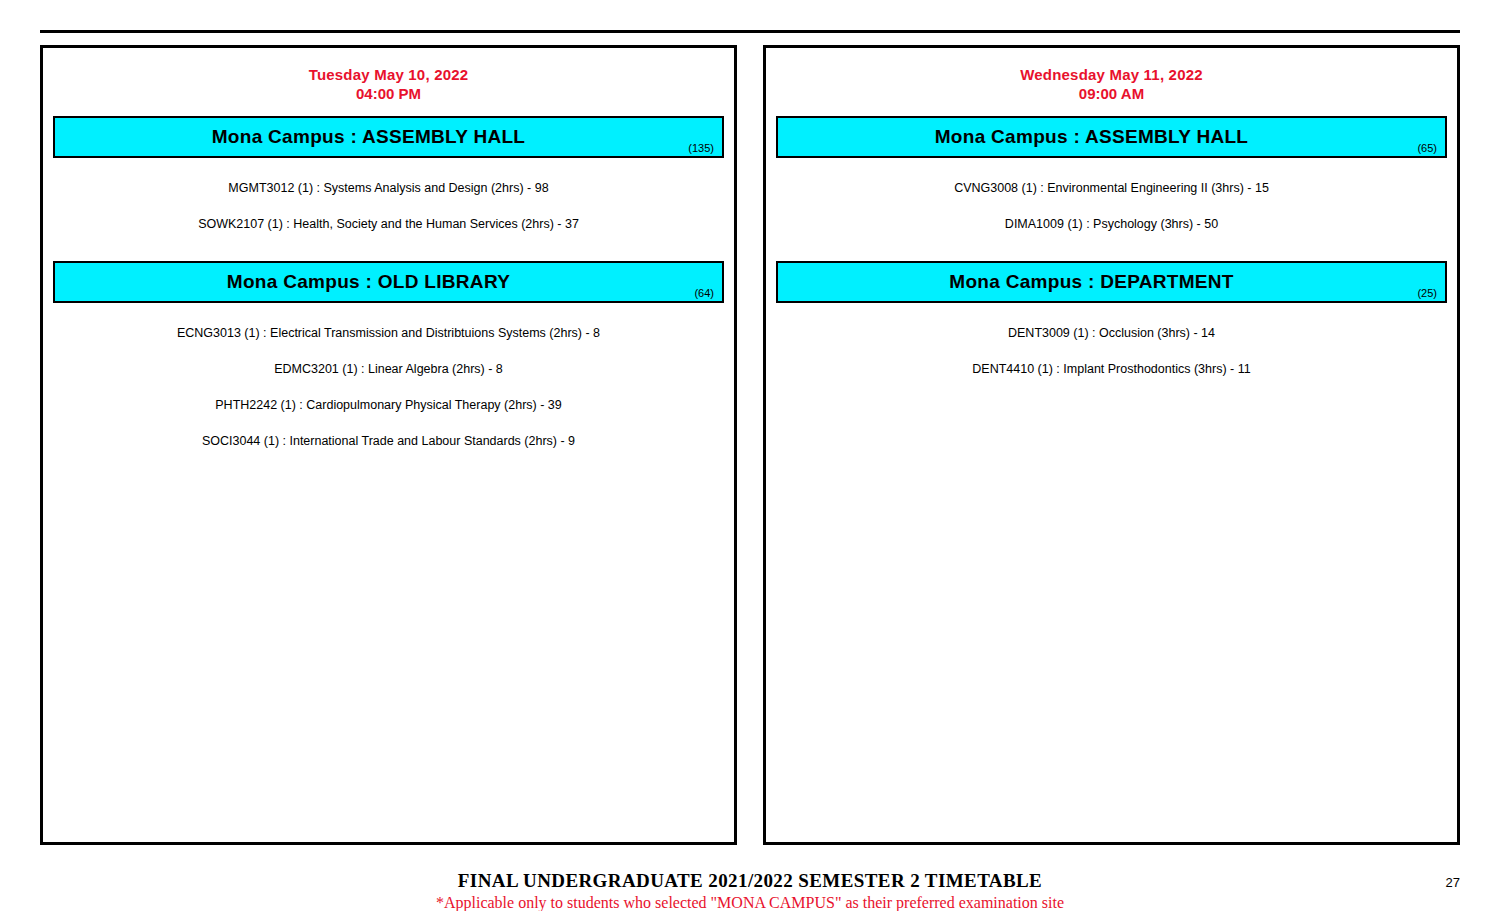Tuesday May 10, 2022
04:00 PM
Mona Campus : ASSEMBLY HALL (135)
MGMT3012 (1) : Systems Analysis and Design (2hrs) - 98
SOWK2107 (1) : Health, Society and the Human Services (2hrs) - 37
Mona Campus : OLD LIBRARY (64)
ECNG3013 (1) : Electrical Transmission and Distribtuions Systems (2hrs) - 8
EDMC3201 (1) : Linear Algebra (2hrs) - 8
PHTH2242 (1) : Cardiopulmonary Physical Therapy (2hrs) - 39
SOCI3044 (1) : International Trade and Labour Standards (2hrs) - 9
Wednesday May 11, 2022
09:00 AM
Mona Campus : ASSEMBLY HALL (65)
CVNG3008 (1) : Environmental Engineering II (3hrs) - 15
DIMA1009 (1) : Psychology (3hrs) - 50
Mona Campus : DEPARTMENT (25)
DENT3009 (1) : Occlusion (3hrs) - 14
DENT4410 (1) : Implant Prosthodontics (3hrs) - 11
FINAL UNDERGRADUATE 2021/2022 SEMESTER 2 TIMETABLE
*Applicable only to students who selected "MONA CAMPUS" as their preferred examination site
27